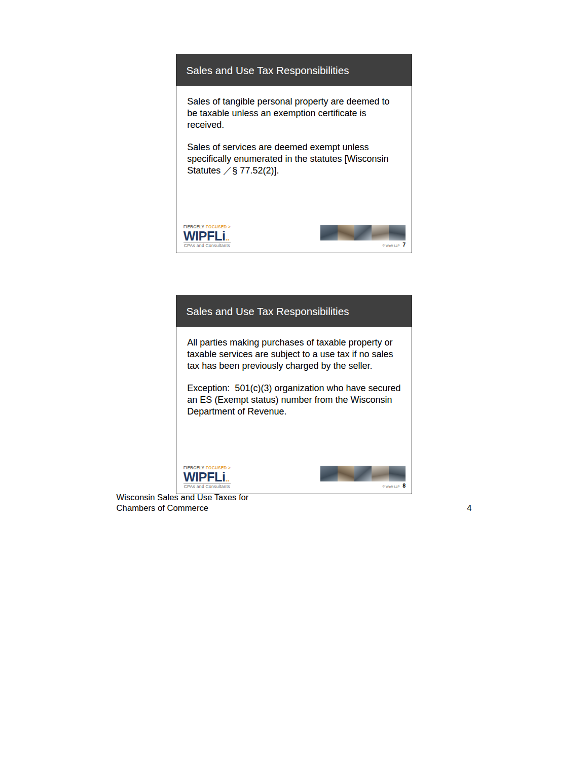Sales and Use Tax Responsibilities
Sales of tangible personal property are deemed to be taxable unless an exemption certificate is received.
Sales of services are deemed exempt unless specifically enumerated in the statutes [Wisconsin Statutes ／§ 77.52(2)].
FIERCELY FOCUSED >
WIPFLi..
CPAs and Consultants
© Wipfli LLP 7
Sales and Use Tax Responsibilities
All parties making purchases of taxable property or taxable services are subject to a use tax if no sales tax has been previously charged by the seller.
Exception: 501(c)(3) organization who have secured an ES (Exempt status) number from the Wisconsin Department of Revenue.
FIERCELY FOCUSED >
WIPFLi..
CPAs and Consultants
© Wipfli LLP 8
Wisconsin Sales and Use Taxes for
Chambers of Commerce
4